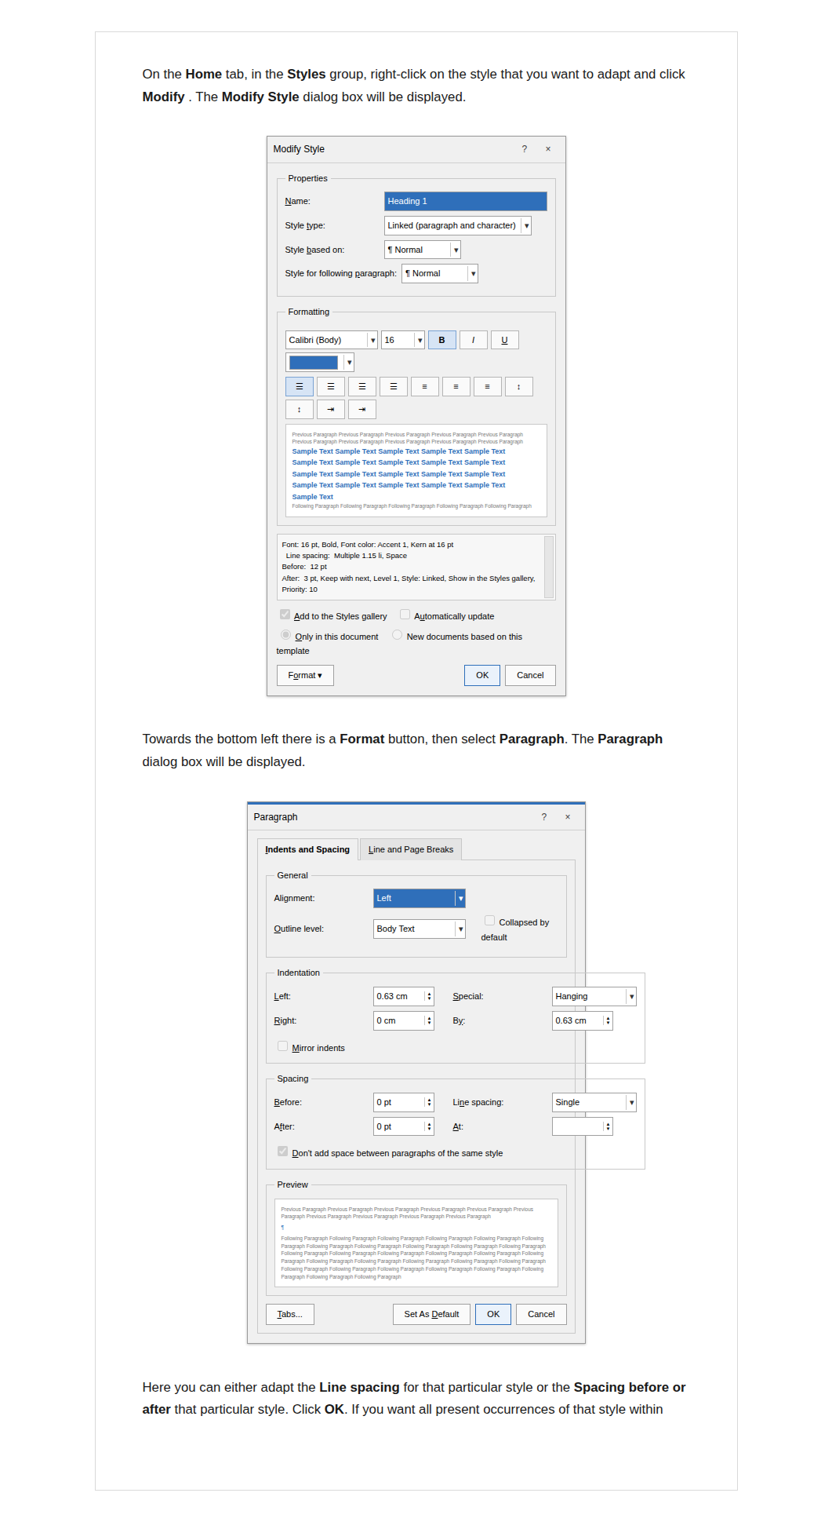On the Home tab, in the Styles group, right-click on the style that you want to adapt and click Modify . The Modify Style dialog box will be displayed.
Modify Style ? ×
Properties
Name:
Heading 1
Style type:
Linked (paragraph and character)▾
Style based on:
¶ Normal▾
Style for following paragraph:
¶ Normal▾
Formatting
Calibri (Body)▾
16▾
B I U
▾
☰ ☰ ☰ ☰ ≡ ≡ ≡ ↕ ↕ ⇥ ⇥
Previous Paragraph Previous Paragraph Previous Paragraph Previous Paragraph Previous Paragraph Previous Paragraph Previous Paragraph Previous Paragraph Previous Paragraph Previous Paragraph
Sample Text Sample Text Sample Text Sample Text Sample Text
Sample Text Sample Text Sample Text Sample Text Sample Text
Sample Text Sample Text Sample Text Sample Text Sample Text
Sample Text Sample Text Sample Text Sample Text Sample Text
Sample Text
Following Paragraph Following Paragraph Following Paragraph Following Paragraph Following Paragraph
Font: 16 pt, Bold, Font color: Accent 1, Kern at 16 pt
Line spacing: Multiple 1.15 li, Space
Before: 12 pt
After: 3 pt, Keep with next, Level 1, Style: Linked, Show in the Styles gallery, Priority: 10
Add to the Styles gallery Automatically update
Only in this document New documents based on this template
Format ▾ OK Cancel
Towards the bottom left there is a Format button, then select Paragraph. The Paragraph dialog box will be displayed.
Paragraph ? ×
Indents and Spacing Line and Page Breaks
General
Alignment:
Left▾
Outline level:
Body Text▾
Collapsed by default
Indentation
Left:
0.63 cm▲▼
Right:
0 cm▲▼
Special:
Hanging▾
By:
0.63 cm▲▼
Mirror indents
Spacing
Before:
0 pt▲▼
After:
0 pt▲▼
Line spacing:
Single▾
At:
▲▼
Don't add space between paragraphs of the same style
Preview
Previous Paragraph Previous Paragraph Previous Paragraph Previous Paragraph Previous Paragraph Previous Paragraph Previous Paragraph Previous Paragraph Previous Paragraph Previous Paragraph
¶
Following Paragraph Following Paragraph Following Paragraph Following Paragraph Following Paragraph Following Paragraph Following Paragraph Following Paragraph Following Paragraph Following Paragraph Following Paragraph Following Paragraph Following Paragraph Following Paragraph Following Paragraph Following Paragraph Following Paragraph Following Paragraph Following Paragraph Following Paragraph Following Paragraph Following Paragraph Following Paragraph Following Paragraph Following Paragraph Following Paragraph Following Paragraph Following Paragraph Following Paragraph Following Paragraph
Tabs... Set As Default OK Cancel
Here you can either adapt the Line spacing for that particular style or the Spacing before or after that particular style. Click OK. If you want all present occurrences of that style within